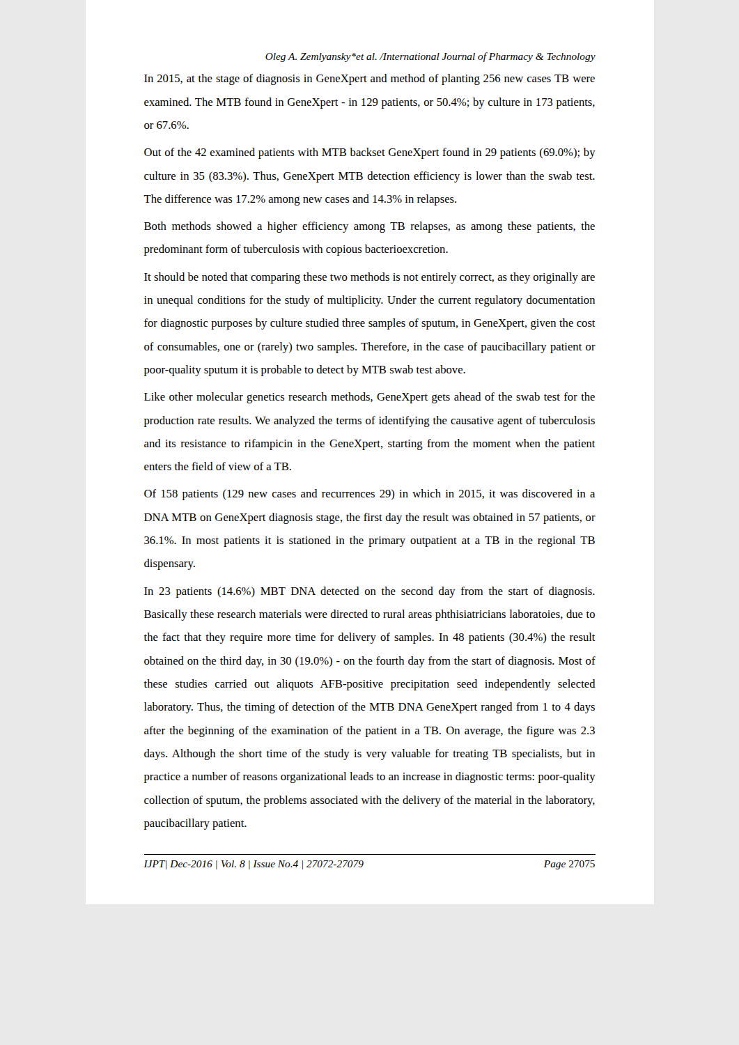Oleg A. Zemlyansky*et al. /International Journal of Pharmacy & Technology
In 2015, at the stage of diagnosis in GeneXpert and method of planting 256 new cases TB were examined. The MTB found in GeneXpert - in 129 patients, or 50.4%; by culture in 173 patients, or 67.6%.
Out of the 42 examined patients with MTB backset GeneXpert found in 29 patients (69.0%); by culture in 35 (83.3%). Thus, GeneXpert MTB detection efficiency is lower than the swab test. The difference was 17.2% among new cases and 14.3% in relapses.
Both methods showed a higher efficiency among TB relapses, as among these patients, the predominant form of tuberculosis with copious bacterioexcretion.
It should be noted that comparing these two methods is not entirely correct, as they originally are in unequal conditions for the study of multiplicity. Under the current regulatory documentation for diagnostic purposes by culture studied three samples of sputum, in GeneXpert, given the cost of consumables, one or (rarely) two samples. Therefore, in the case of paucibacillary patient or poor-quality sputum it is probable to detect by MTB swab test above.
Like other molecular genetics research methods, GeneXpert gets ahead of the swab test for the production rate results. We analyzed the terms of identifying the causative agent of tuberculosis and its resistance to rifampicin in the GeneXpert, starting from the moment when the patient enters the field of view of a TB.
Of 158 patients (129 new cases and recurrences 29) in which in 2015, it was discovered in a DNA MTB on GeneXpert diagnosis stage, the first day the result was obtained in 57 patients, or 36.1%. In most patients it is stationed in the primary outpatient at a TB in the regional TB dispensary.
In 23 patients (14.6%) MBT DNA detected on the second day from the start of diagnosis. Basically these research materials were directed to rural areas phthisiatricians laboratoies, due to the fact that they require more time for delivery of samples. In 48 patients (30.4%) the result obtained on the third day, in 30 (19.0%) - on the fourth day from the start of diagnosis. Most of these studies carried out aliquots AFB-positive precipitation seed independently selected laboratory. Thus, the timing of detection of the MTB DNA GeneXpert ranged from 1 to 4 days after the beginning of the examination of the patient in a TB. On average, the figure was 2.3 days. Although the short time of the study is very valuable for treating TB specialists, but in practice a number of reasons organizational leads to an increase in diagnostic terms: poor-quality collection of sputum, the problems associated with the delivery of the material in the laboratory, paucibacillary patient.
IJPT| Dec-2016 | Vol. 8 | Issue No.4 | 27072-27079 Page 27075